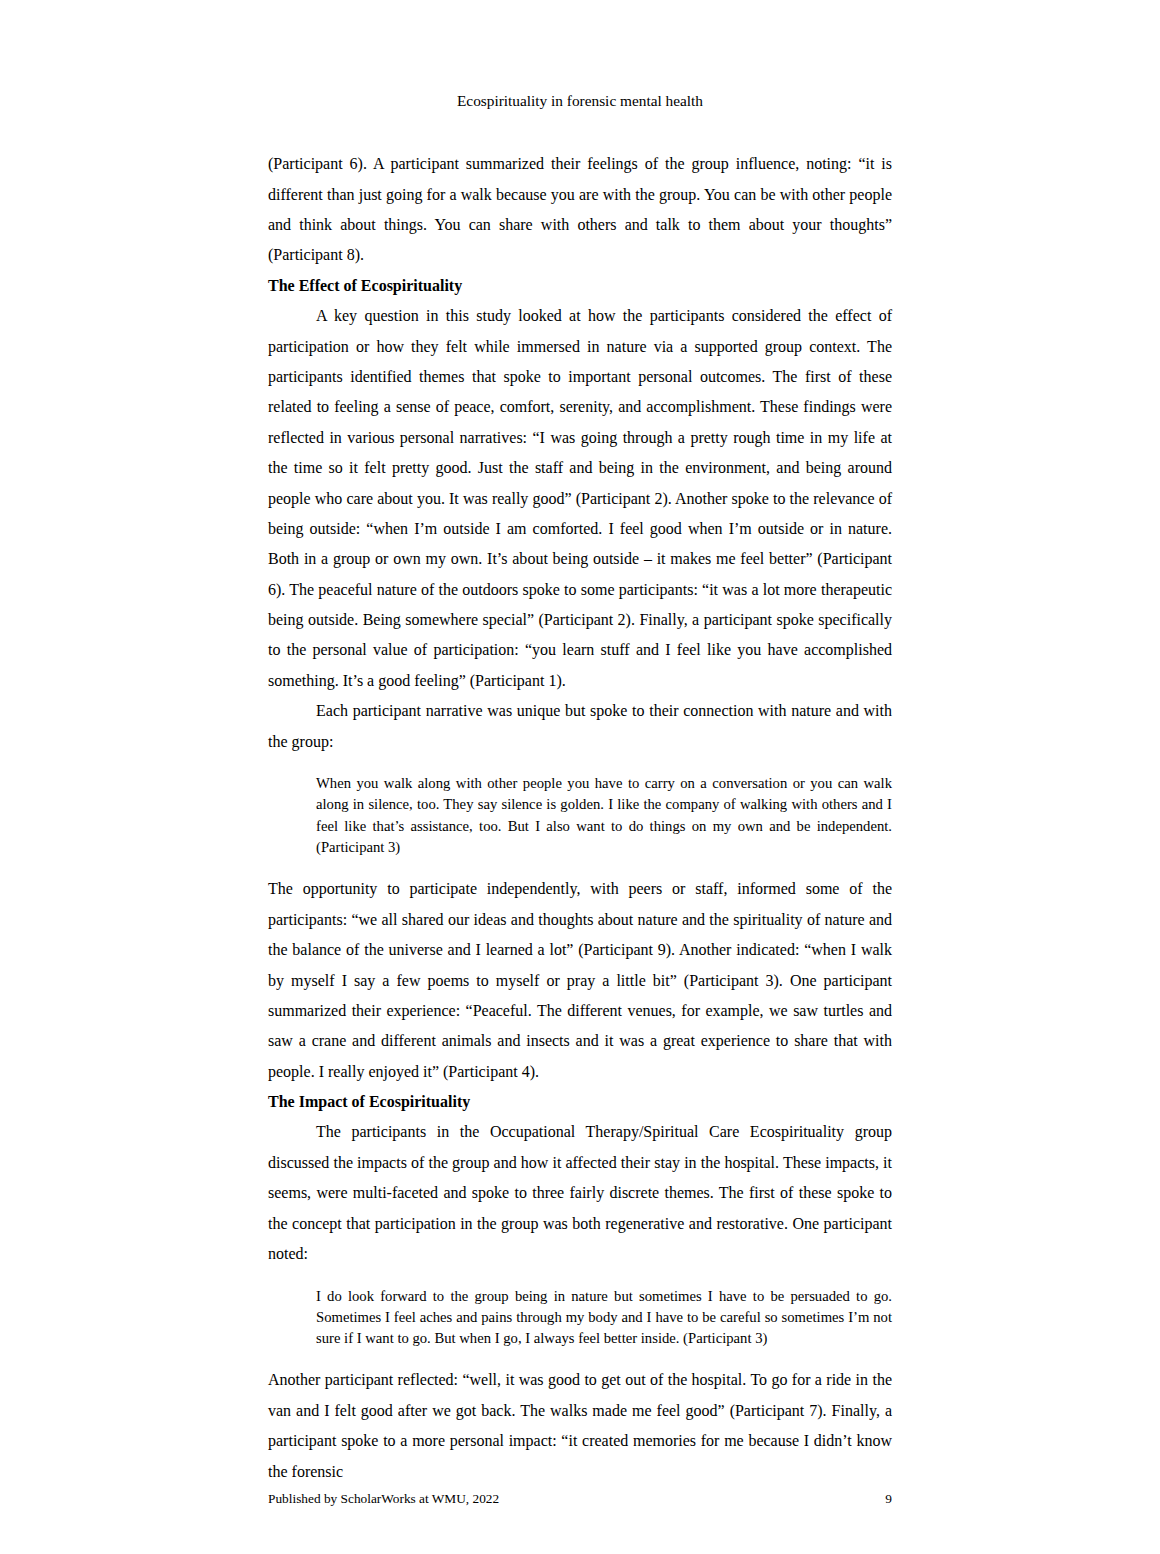Ecospirituality in forensic mental health
(Participant 6). A participant summarized their feelings of the group influence, noting: “it is different than just going for a walk because you are with the group. You can be with other people and think about things. You can share with others and talk to them about your thoughts” (Participant 8).
The Effect of Ecospirituality
A key question in this study looked at how the participants considered the effect of participation or how they felt while immersed in nature via a supported group context. The participants identified themes that spoke to important personal outcomes. The first of these related to feeling a sense of peace, comfort, serenity, and accomplishment. These findings were reflected in various personal narratives: “I was going through a pretty rough time in my life at the time so it felt pretty good. Just the staff and being in the environment, and being around people who care about you. It was really good” (Participant 2). Another spoke to the relevance of being outside: “when I’m outside I am comforted. I feel good when I’m outside or in nature. Both in a group or own my own. It’s about being outside – it makes me feel better” (Participant 6). The peaceful nature of the outdoors spoke to some participants: “it was a lot more therapeutic being outside. Being somewhere special” (Participant 2). Finally, a participant spoke specifically to the personal value of participation: “you learn stuff and I feel like you have accomplished something. It’s a good feeling” (Participant 1).
Each participant narrative was unique but spoke to their connection with nature and with the group:
When you walk along with other people you have to carry on a conversation or you can walk along in silence, too. They say silence is golden. I like the company of walking with others and I feel like that’s assistance, too. But I also want to do things on my own and be independent. (Participant 3)
The opportunity to participate independently, with peers or staff, informed some of the participants: “we all shared our ideas and thoughts about nature and the spirituality of nature and the balance of the universe and I learned a lot” (Participant 9). Another indicated: “when I walk by myself I say a few poems to myself or pray a little bit” (Participant 3). One participant summarized their experience: “Peaceful. The different venues, for example, we saw turtles and saw a crane and different animals and insects and it was a great experience to share that with people. I really enjoyed it” (Participant 4).
The Impact of Ecospirituality
The participants in the Occupational Therapy/Spiritual Care Ecospirituality group discussed the impacts of the group and how it affected their stay in the hospital. These impacts, it seems, were multi-faceted and spoke to three fairly discrete themes. The first of these spoke to the concept that participation in the group was both regenerative and restorative. One participant noted:
I do look forward to the group being in nature but sometimes I have to be persuaded to go. Sometimes I feel aches and pains through my body and I have to be careful so sometimes I’m not sure if I want to go. But when I go, I always feel better inside. (Participant 3)
Another participant reflected: “well, it was good to get out of the hospital. To go for a ride in the van and I felt good after we got back. The walks made me feel good” (Participant 7). Finally, a participant spoke to a more personal impact: “it created memories for me because I didn’t know the forensic
Published by ScholarWorks at WMU, 2022
9